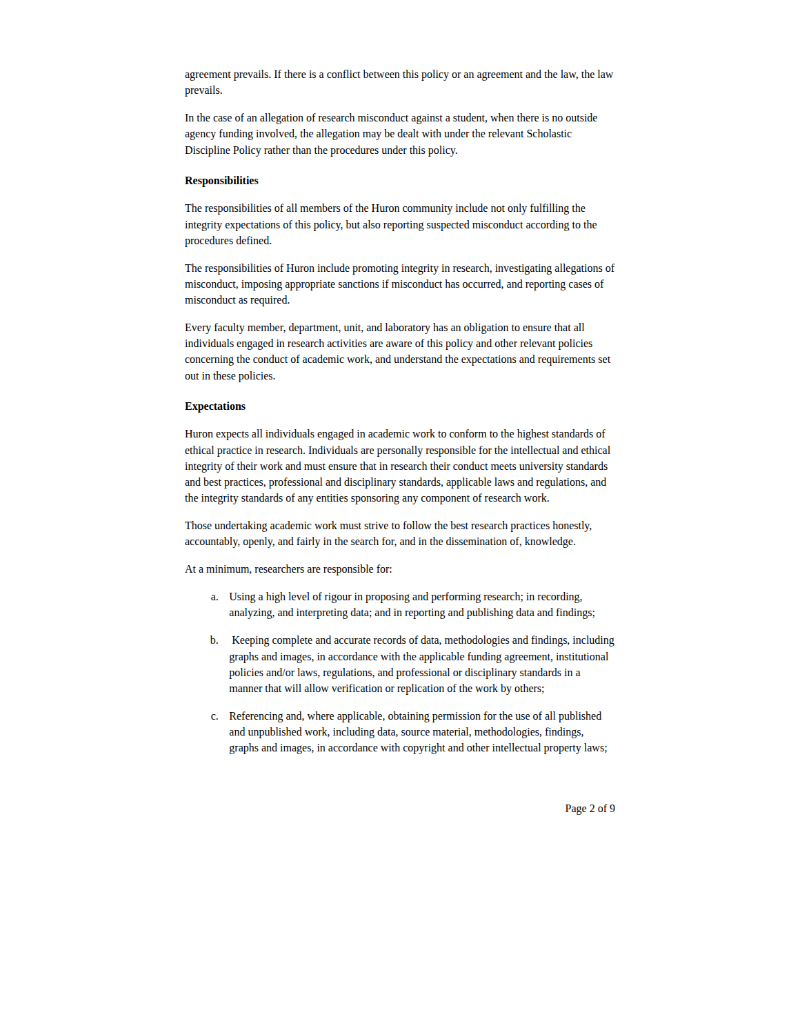agreement prevails. If there is a conflict between this policy or an agreement and the law, the law prevails.
In the case of an allegation of research misconduct against a student, when there is no outside agency funding involved, the allegation may be dealt with under the relevant Scholastic Discipline Policy rather than the procedures under this policy.
Responsibilities
The responsibilities of all members of the Huron community include not only fulfilling the integrity expectations of this policy, but also reporting suspected misconduct according to the procedures defined.
The responsibilities of Huron include promoting integrity in research, investigating allegations of misconduct, imposing appropriate sanctions if misconduct has occurred, and reporting cases of misconduct as required.
Every faculty member, department, unit, and laboratory has an obligation to ensure that all individuals engaged in research activities are aware of this policy and other relevant policies concerning the conduct of academic work, and understand the expectations and requirements set out in these policies.
Expectations
Huron expects all individuals engaged in academic work to conform to the highest standards of ethical practice in research. Individuals are personally responsible for the intellectual and ethical integrity of their work and must ensure that in research their conduct meets university standards and best practices, professional and disciplinary standards, applicable laws and regulations, and the integrity standards of any entities sponsoring any component of research work.
Those undertaking academic work must strive to follow the best research practices honestly, accountably, openly, and fairly in the search for, and in the dissemination of, knowledge.
At a minimum, researchers are responsible for:
Using a high level of rigour in proposing and performing research; in recording, analyzing, and interpreting data; and in reporting and publishing data and findings;
Keeping complete and accurate records of data, methodologies and findings, including graphs and images, in accordance with the applicable funding agreement, institutional policies and/or laws, regulations, and professional or disciplinary standards in a manner that will allow verification or replication of the work by others;
Referencing and, where applicable, obtaining permission for the use of all published and unpublished work, including data, source material, methodologies, findings, graphs and images, in accordance with copyright and other intellectual property laws;
Page 2 of 9